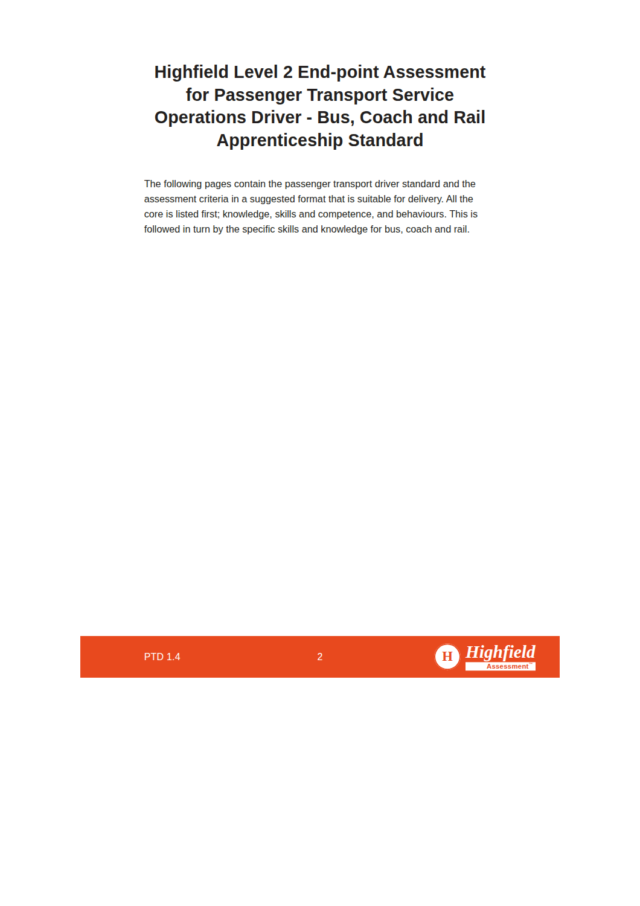Highfield Level 2 End-point Assessment for Passenger Transport Service Operations Driver - Bus, Coach and Rail Apprenticeship Standard
The following pages contain the passenger transport driver standard and the assessment criteria in a suggested format that is suitable for delivery. All the core is listed first; knowledge, skills and competence, and behaviours. This is followed in turn by the specific skills and knowledge for bus, coach and rail.
PTD 1.4 2 H Highfield Assessment™